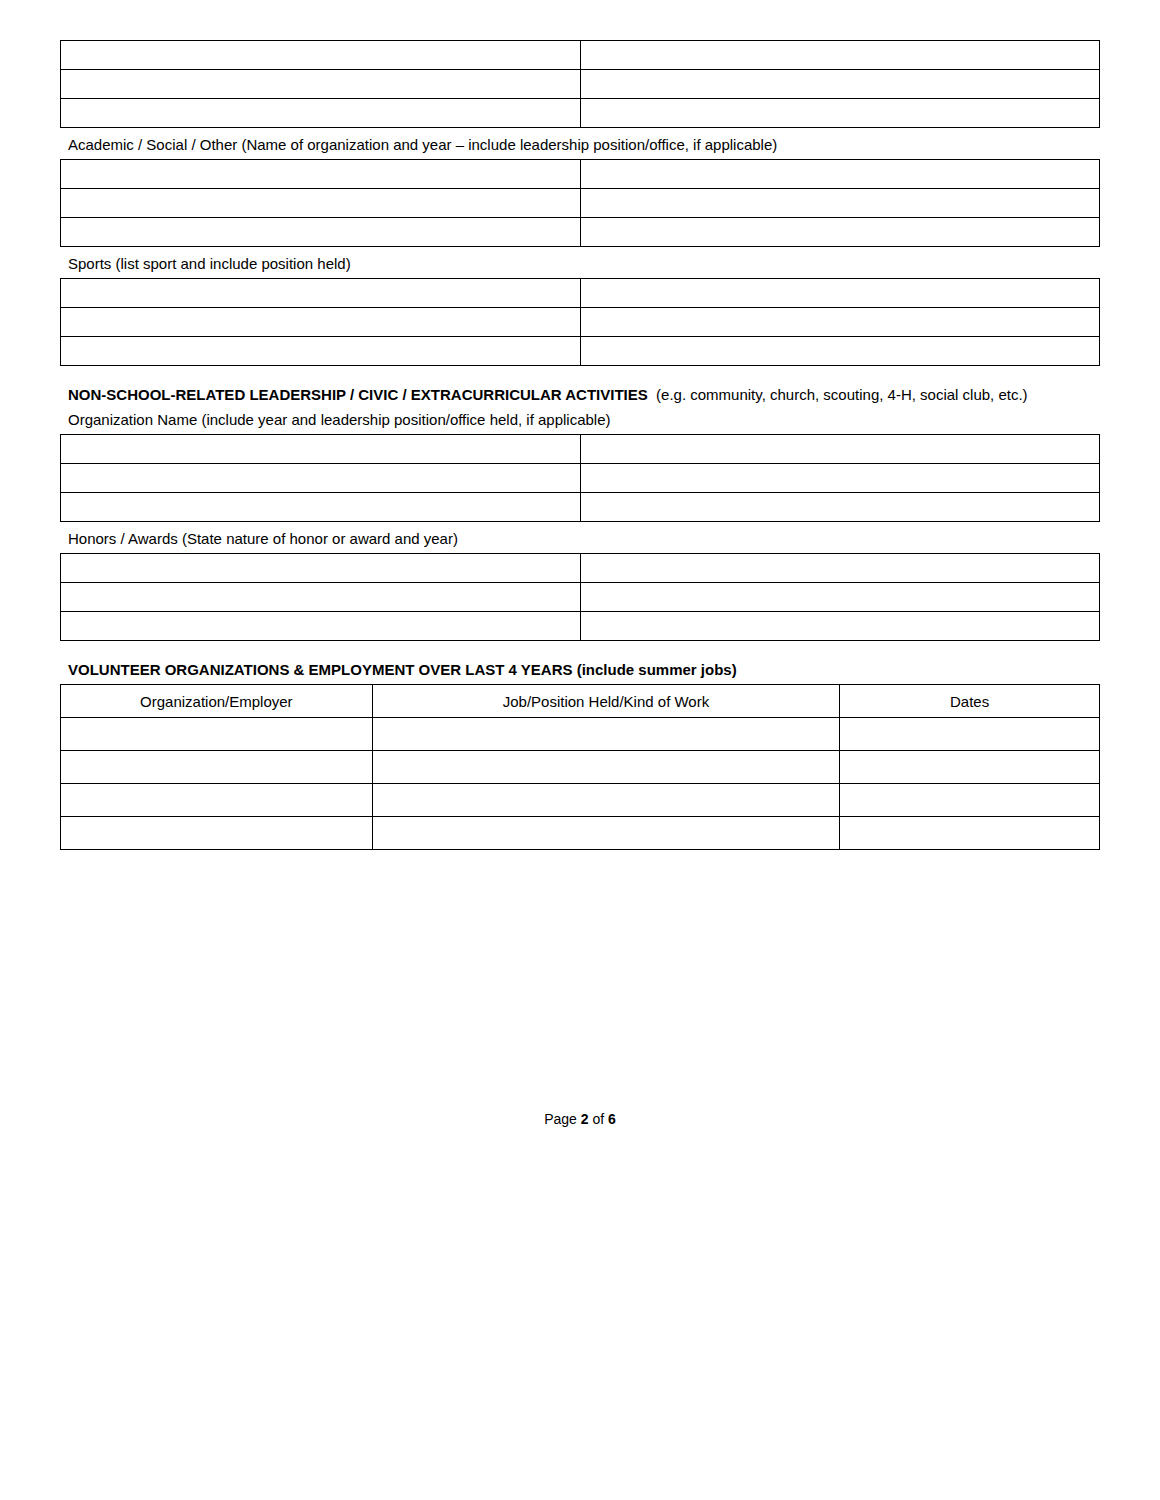Academic / Social / Other (Name of organization and year – include leadership position/office, if applicable)
Sports (list sport and include position held)
NON-SCHOOL-RELATED LEADERSHIP / CIVIC / EXTRACURRICULAR ACTIVITIES (e.g. community, church, scouting, 4-H, social club, etc.)
Organization Name (include year and leadership position/office held, if applicable)
Honors / Awards (State nature of honor or award and year)
VOLUNTEER ORGANIZATIONS & EMPLOYMENT OVER LAST 4 YEARS (include summer jobs)
| Organization/Employer | Job/Position Held/Kind of Work | Dates |
| --- | --- | --- |
Page 2 of 6